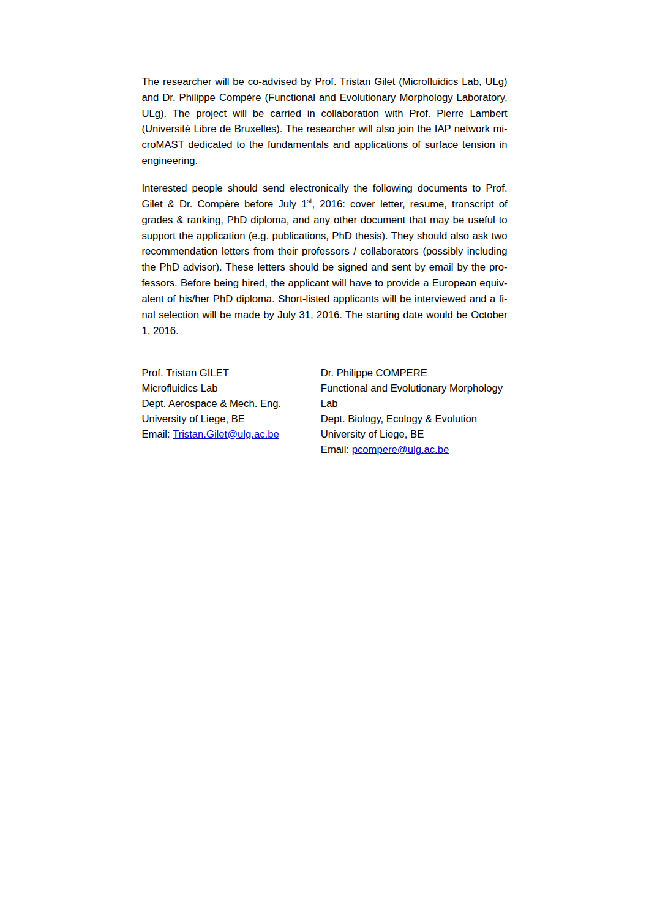The researcher will be co-advised by Prof. Tristan Gilet (Microfluidics Lab, ULg) and Dr. Philippe Compère (Functional and Evolutionary Morphology Laboratory, ULg). The project will be carried in collaboration with Prof. Pierre Lambert (Université Libre de Bruxelles). The researcher will also join the IAP network microMAST dedicated to the fundamentals and applications of surface tension in engineering.
Interested people should send electronically the following documents to Prof. Gilet & Dr. Compère before July 1st, 2016: cover letter, resume, transcript of grades & ranking, PhD diploma, and any other document that may be useful to support the application (e.g. publications, PhD thesis). They should also ask two recommendation letters from their professors / collaborators (possibly including the PhD advisor). These letters should be signed and sent by email by the professors. Before being hired, the applicant will have to provide a European equivalent of his/her PhD diploma. Short-listed applicants will be interviewed and a final selection will be made by July 31, 2016. The starting date would be October 1, 2016.
| Prof. Tristan GILET Microfluidics Lab Dept. Aerospace & Mech. Eng. University of Liege, BE Email: Tristan.Gilet@ulg.ac.be | Dr. Philippe COMPERE Functional and Evolutionary Morphology Lab Dept. Biology, Ecology & Evolution University of Liege, BE Email: pcompere@ulg.ac.be |